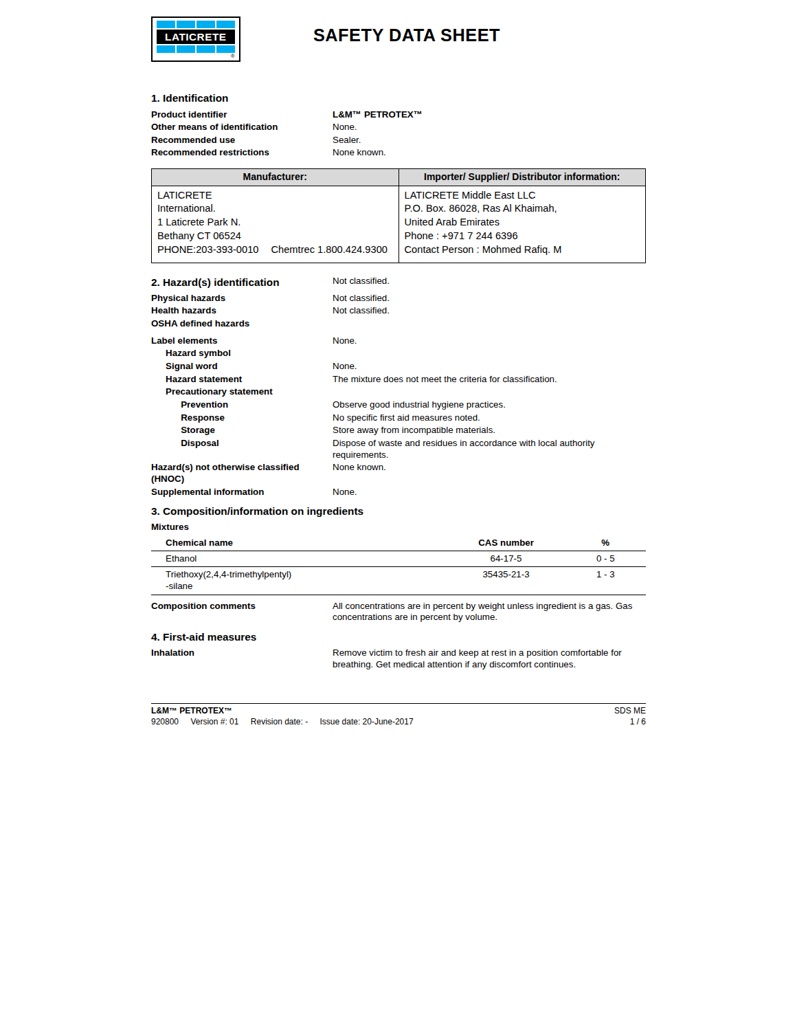LATICRETE
®
SAFETY DATA SHEET
1. Identification
Product identifier
L&M™ PETROTEX™
Other means of identification
None.
Recommended use
Sealer.
Recommended restrictions
None known.
| Manufacturer: | Importer/ Supplier/ Distributor information: |
| --- | --- |
| LATICRETE International. 1 Laticrete Park N. Bethany CT 06524 PHONE:203-393-0010 Chemtrec 1.800.424.9300 | LATICRETE Middle East LLC P.O. Box. 86028, Ras Al Khaimah, United Arab Emirates Phone : +971 7 244 6396 Contact Person : Mohmed Rafiq. M |
2. Hazard(s) identification
Not classified.
Physical hazards
Not classified.
Health hazards
Not classified.
OSHA defined hazards
Label elements
None.
Hazard symbol
Signal word
None.
Hazard statement
The mixture does not meet the criteria for classification.
Precautionary statement
Prevention
Observe good industrial hygiene practices.
Response
No specific first aid measures noted.
Storage
Store away from incompatible materials.
Disposal
Dispose of waste and residues in accordance with local authority requirements.
Hazard(s) not otherwise classified (HNOC)
None known.
Supplemental information
None.
3. Composition/information on ingredients
Mixtures
| Chemical name | CAS number | % |
| --- | --- | --- |
| Ethanol | 64-17-5 | 0 - 5 |
| Triethoxy(2,4,4-trimethylpentyl) -silane | 35435-21-3 | 1 - 3 |
Composition comments
All concentrations are in percent by weight unless ingredient is a gas. Gas concentrations are in percent by volume.
4. First-aid measures
Inhalation
Remove victim to fresh air and keep at rest in a position comfortable for breathing. Get medical attention if any discomfort continues.
L&M™ PETROTEX™
920800 Version #: 01 Revision date: - Issue date: 20-June-2017
SDS ME
1 / 6